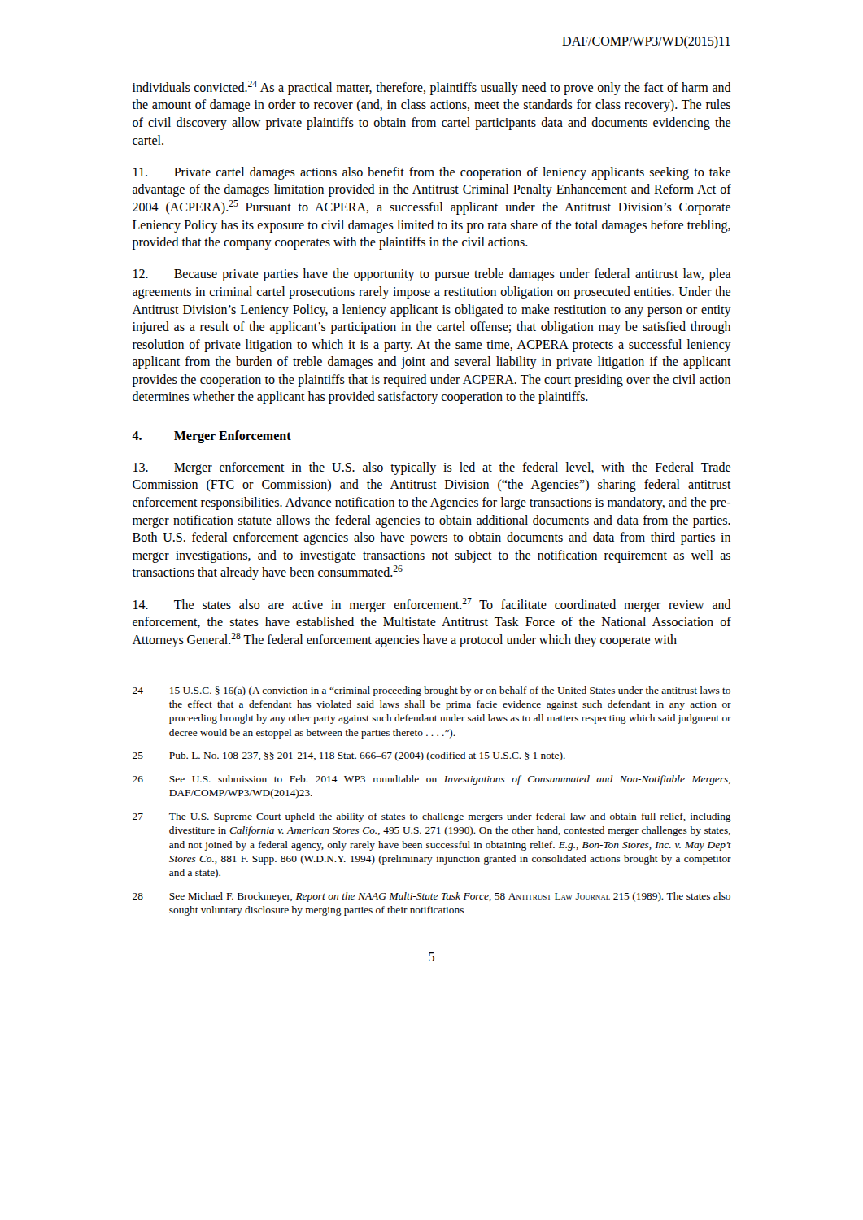DAF/COMP/WP3/WD(2015)11
individuals convicted.24 As a practical matter, therefore, plaintiffs usually need to prove only the fact of harm and the amount of damage in order to recover (and, in class actions, meet the standards for class recovery). The rules of civil discovery allow private plaintiffs to obtain from cartel participants data and documents evidencing the cartel.
11. Private cartel damages actions also benefit from the cooperation of leniency applicants seeking to take advantage of the damages limitation provided in the Antitrust Criminal Penalty Enhancement and Reform Act of 2004 (ACPERA).25 Pursuant to ACPERA, a successful applicant under the Antitrust Division’s Corporate Leniency Policy has its exposure to civil damages limited to its pro rata share of the total damages before trebling, provided that the company cooperates with the plaintiffs in the civil actions.
12. Because private parties have the opportunity to pursue treble damages under federal antitrust law, plea agreements in criminal cartel prosecutions rarely impose a restitution obligation on prosecuted entities. Under the Antitrust Division’s Leniency Policy, a leniency applicant is obligated to make restitution to any person or entity injured as a result of the applicant’s participation in the cartel offense; that obligation may be satisfied through resolution of private litigation to which it is a party. At the same time, ACPERA protects a successful leniency applicant from the burden of treble damages and joint and several liability in private litigation if the applicant provides the cooperation to the plaintiffs that is required under ACPERA. The court presiding over the civil action determines whether the applicant has provided satisfactory cooperation to the plaintiffs.
4. Merger Enforcement
13. Merger enforcement in the U.S. also typically is led at the federal level, with the Federal Trade Commission (FTC or Commission) and the Antitrust Division (“the Agencies”) sharing federal antitrust enforcement responsibilities. Advance notification to the Agencies for large transactions is mandatory, and the pre-merger notification statute allows the federal agencies to obtain additional documents and data from the parties. Both U.S. federal enforcement agencies also have powers to obtain documents and data from third parties in merger investigations, and to investigate transactions not subject to the notification requirement as well as transactions that already have been consummated.26
14. The states also are active in merger enforcement.27 To facilitate coordinated merger review and enforcement, the states have established the Multistate Antitrust Task Force of the National Association of Attorneys General.28 The federal enforcement agencies have a protocol under which they cooperate with
24
15 U.S.C. § 16(a) (A conviction in a “criminal proceeding brought by or on behalf of the United States under the antitrust laws to the effect that a defendant has violated said laws shall be prima facie evidence against such defendant in any action or proceeding brought by any other party against such defendant under said laws as to all matters respecting which said judgment or decree would be an estoppel as between the parties thereto . . . .”).
25
Pub. L. No. 108-237, §§ 201-214, 118 Stat. 666–67 (2004) (codified at 15 U.S.C. § 1 note).
26
See U.S. submission to Feb. 2014 WP3 roundtable on Investigations of Consummated and Non-Notifiable Mergers, DAF/COMP/WP3/WD(2014)23.
27
The U.S. Supreme Court upheld the ability of states to challenge mergers under federal law and obtain full relief, including divestiture in California v. American Stores Co., 495 U.S. 271 (1990). On the other hand, contested merger challenges by states, and not joined by a federal agency, only rarely have been successful in obtaining relief. E.g., Bon-Ton Stores, Inc. v. May Dep’t Stores Co., 881 F. Supp. 860 (W.D.N.Y. 1994) (preliminary injunction granted in consolidated actions brought by a competitor and a state).
28
See Michael F. Brockmeyer, Report on the NAAG Multi-State Task Force, 58 Antitrust Law Journal 215 (1989). The states also sought voluntary disclosure by merging parties of their notifications
5